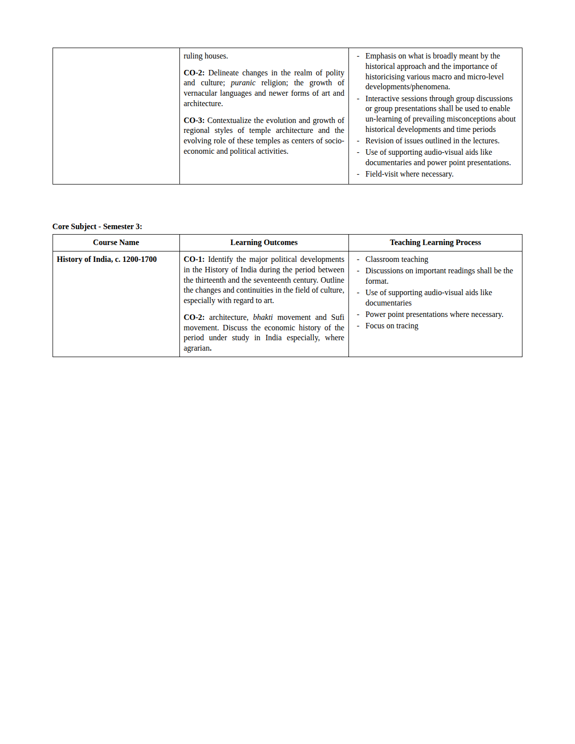| | ruling houses. CO-2: Delineate changes in the realm of polity and culture; puranic religion; the growth of vernacular languages and newer forms of art and architecture. CO-3: Contextualize the evolution and growth of regional styles of temple architecture and the evolving role of these temples as centers of socio-economic and political activities. | Emphasis on what is broadly meant by the historical approach and the importance of historicising various macro and micro-level developments/phenomena. Interactive sessions through group discussions or group presentations shall be used to enable un-learning of prevailing misconceptions about historical developments and time periods Revision of issues outlined in the lectures. Use of supporting audio-visual aids like documentaries and power point presentations. Field-visit where necessary. |
Core Subject - Semester 3:
| Course Name | Learning Outcomes | Teaching Learning Process |
| --- | --- | --- |
| History of India, c. 1200-1700 | CO-1: Identify the major political developments in the History of India during the period between the thirteenth and the seventeenth century. Outline the changes and continuities in the field of culture, especially with regard to art. CO-2: architecture, bhakti movement and Sufi movement. Discuss the economic history of the period under study in India especially, where agrarian . | Classroom teaching Discussions on important readings shall be the format. Use of supporting audio-visual aids like documentaries Power point presentations where necessary. Focus on tracing |